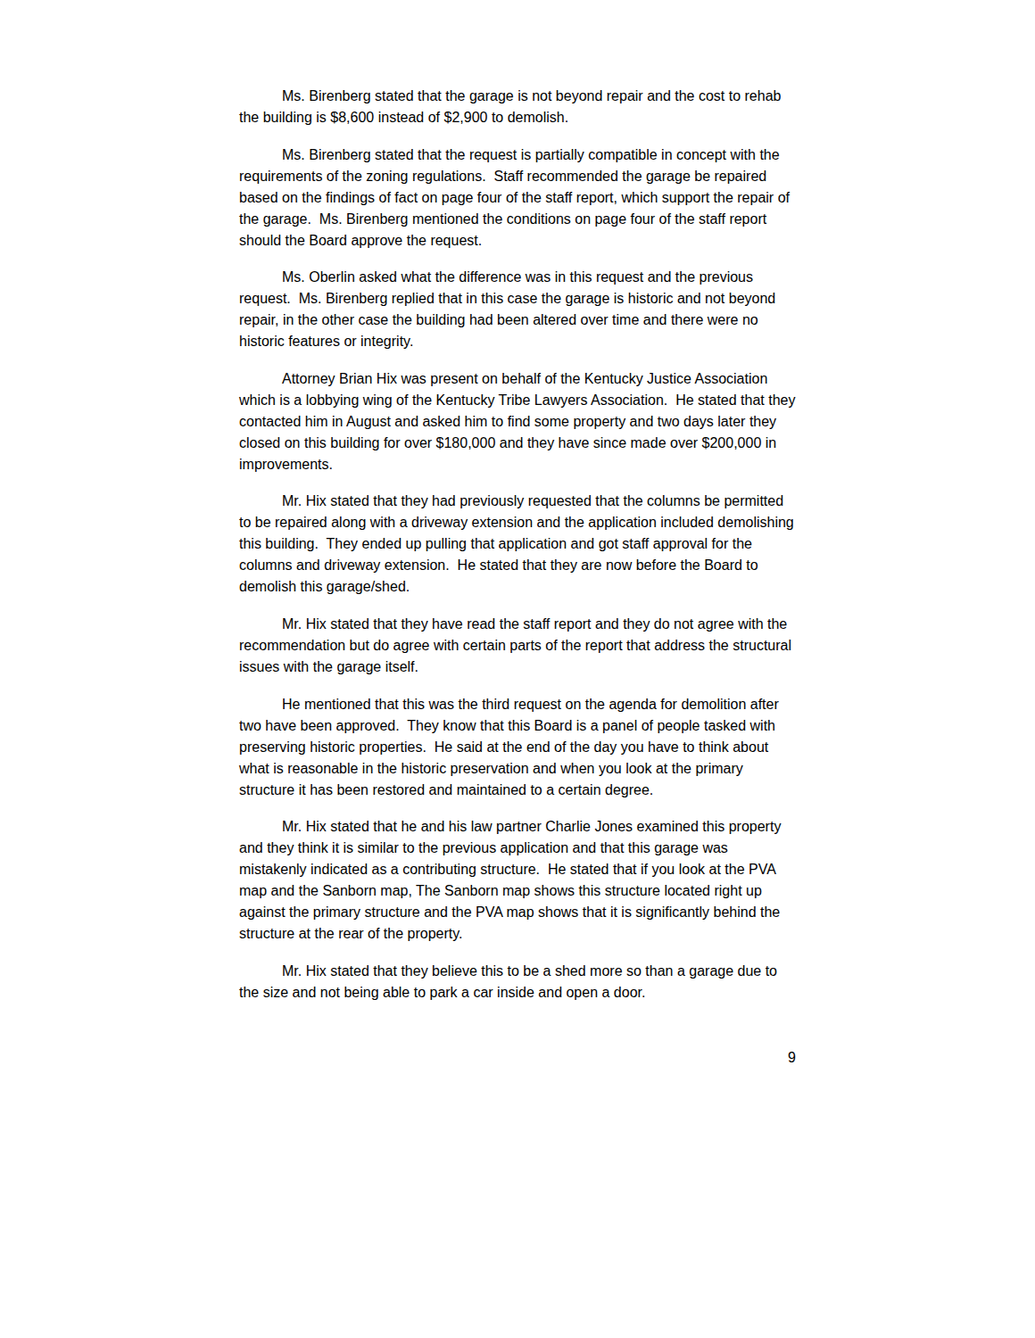Ms. Birenberg stated that the garage is not beyond repair and the cost to rehab the building is $8,600 instead of $2,900 to demolish.
Ms. Birenberg stated that the request is partially compatible in concept with the requirements of the zoning regulations. Staff recommended the garage be repaired based on the findings of fact on page four of the staff report, which support the repair of the garage. Ms. Birenberg mentioned the conditions on page four of the staff report should the Board approve the request.
Ms. Oberlin asked what the difference was in this request and the previous request. Ms. Birenberg replied that in this case the garage is historic and not beyond repair, in the other case the building had been altered over time and there were no historic features or integrity.
Attorney Brian Hix was present on behalf of the Kentucky Justice Association which is a lobbying wing of the Kentucky Tribe Lawyers Association. He stated that they contacted him in August and asked him to find some property and two days later they closed on this building for over $180,000 and they have since made over $200,000 in improvements.
Mr. Hix stated that they had previously requested that the columns be permitted to be repaired along with a driveway extension and the application included demolishing this building. They ended up pulling that application and got staff approval for the columns and driveway extension. He stated that they are now before the Board to demolish this garage/shed.
Mr. Hix stated that they have read the staff report and they do not agree with the recommendation but do agree with certain parts of the report that address the structural issues with the garage itself.
He mentioned that this was the third request on the agenda for demolition after two have been approved. They know that this Board is a panel of people tasked with preserving historic properties. He said at the end of the day you have to think about what is reasonable in the historic preservation and when you look at the primary structure it has been restored and maintained to a certain degree.
Mr. Hix stated that he and his law partner Charlie Jones examined this property and they think it is similar to the previous application and that this garage was mistakenly indicated as a contributing structure. He stated that if you look at the PVA map and the Sanborn map, The Sanborn map shows this structure located right up against the primary structure and the PVA map shows that it is significantly behind the structure at the rear of the property.
Mr. Hix stated that they believe this to be a shed more so than a garage due to the size and not being able to park a car inside and open a door.
9